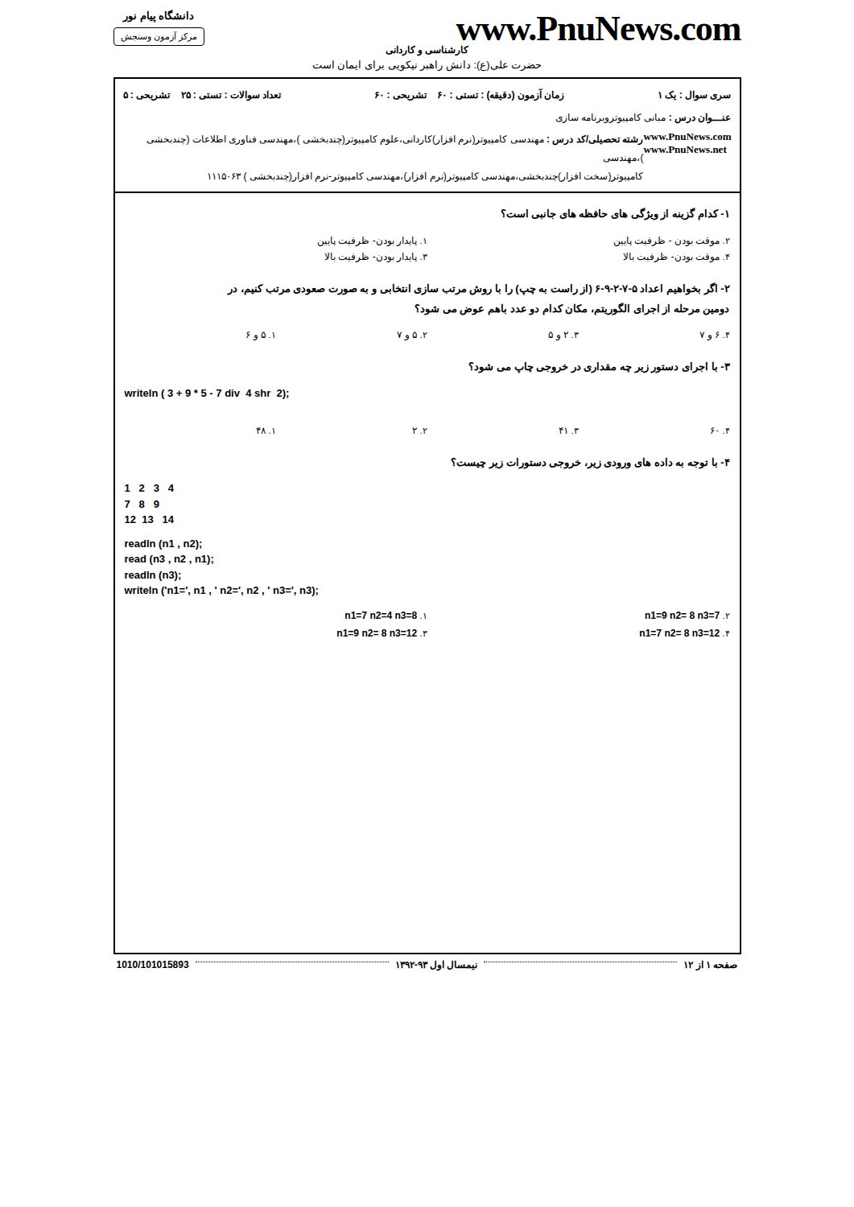www.PnuNews.com
دانشگاه پیام نور
مرکز آزمون وسنجش
کارشناسی و کاردانی
حضرت علی(ع): دانش راهبر نیکویی برای ایمان است
سری سوال : یک ۱
زمان آزمون (دقیقه) : تستی : ۶۰ تشریحی : ۶۰
تعداد سوالات : تستی : ۲۵ تشریحی : ۵
عنـــوان درس : مبانی کامپیوتروبرنامه سازی
www.PnuNews.com
www.PnuNews.net
رشته تحصیلی/کد درس : مهندسی کامپیوتر(نرم افزار)کاردانی،علوم کامپیوتر(چندبخشی )،مهندسی فناوری اطلاعات (چندبخشی )،مهندسی
کامپیوتر(سخت افزار)چندبخشی،مهندسی کامپیوتر(نرم افزار)،مهندسی کامپیوتر-نرم افزار(چندبخشی ) ۱۱۱۵۰۶۳
۱- کدام گزینه از ویژگی های حافظه های جانبی است؟
۲. موقت بودن - ظرفیت پایین
۱. پایدار بودن- ظرفیت پایین
۴. موقت بودن- ظرفیت بالا
۳. پایدار بودن- ظرفیت بالا
۲- اگر بخواهیم اعداد ۵-۷-۲-۹-۶ (از راست به چپ) را با روش مرتب سازی انتخابی و به صورت صعودی مرتب کنیم، در
دومین مرحله از اجرای الگوریتم، مکان کدام دو عدد باهم عوض می شود؟
۴. ۶ و ۷
۳. ۲ و ۵
۲. ۵ و ۷
۱. ۵ و ۶
۳- با اجرای دستور زیر چه مقداری در خروجی چاپ می شود؟
writeln ( 3 + 9 * 5 - 7 div 4 shr 2);
۴. ۶۰
۳. ۴۱
۲. ۲
۱. ۴۸
۴- با توجه به داده های ورودی زیر، خروجی دستورات زیر چیست؟
1 2 3 4 7 8 9 12 13 14
readln (n1 , n2); read (n3 , n2 , n1); readln (n3); writeln ('n1=', n1 , ' n2=', n2 , ' n3=', n3);
۲. n1=9 n2= 8 n3=7
۱. n1=7 n2=4 n3=8
۴. n1=7 n2= 8 n3=12
۳. n1=9 n2= 8 n3=12
صفحه ۱ از ۱۲
نیمسال اول ۹۳-۱۳۹۲
1010/101015893